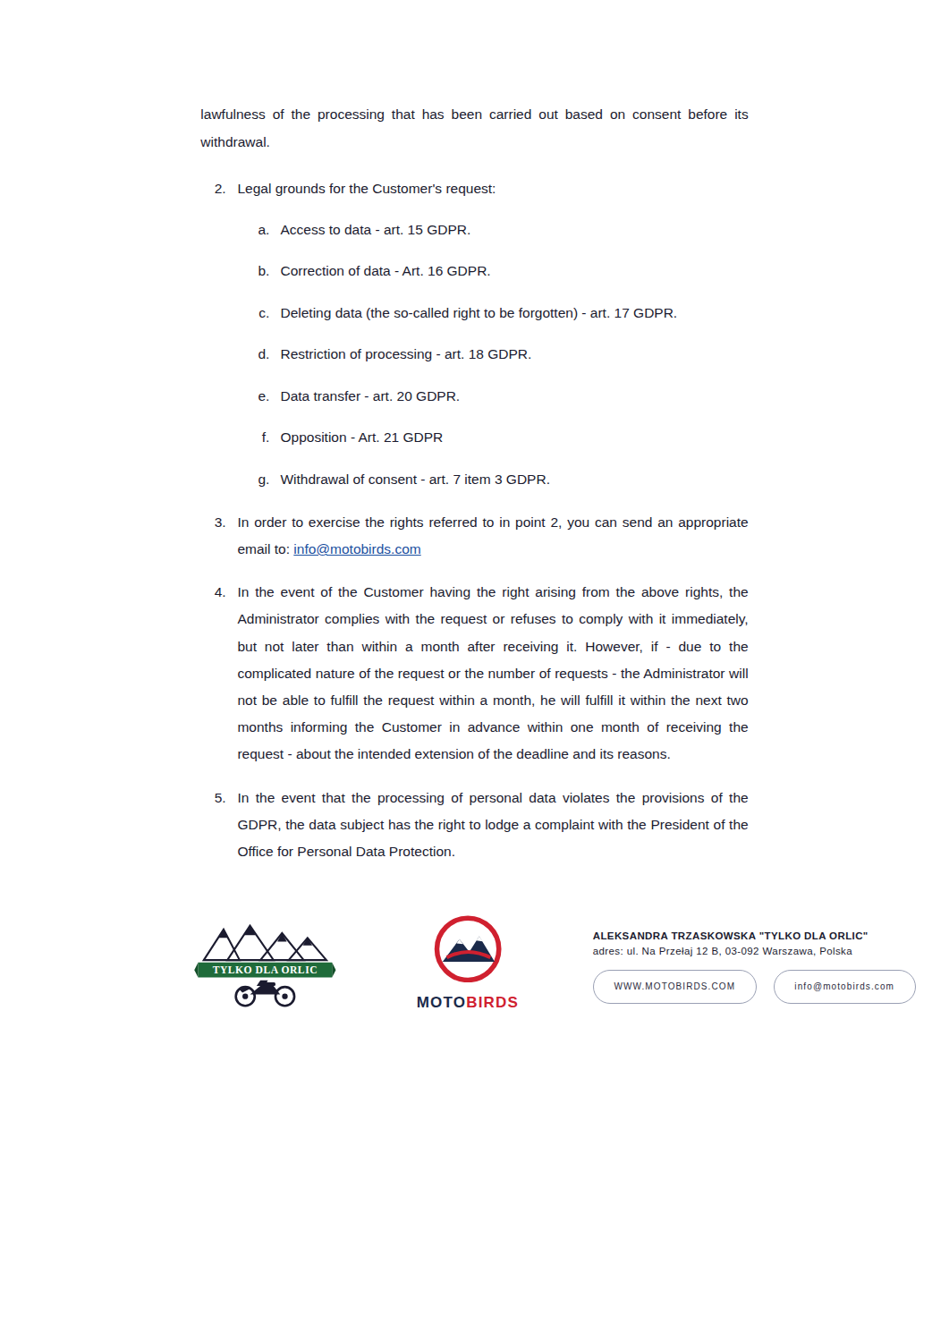lawfulness of the processing that has been carried out based on consent before its withdrawal.
Legal grounds for the Customer's request:
Access to data - art. 15 GDPR.
Correction of data - Art. 16 GDPR.
Deleting data (the so-called right to be forgotten) - art. 17 GDPR.
Restriction of processing - art. 18 GDPR.
Data transfer - art. 20 GDPR.
Opposition - Art. 21 GDPR
Withdrawal of consent - art. 7 item 3 GDPR.
In order to exercise the rights referred to in point 2, you can send an appropriate email to: info@motobirds.com
In the event of the Customer having the right arising from the above rights, the Administrator complies with the request or refuses to comply with it immediately, but not later than within a month after receiving it. However, if - due to the complicated nature of the request or the number of requests - the Administrator will not be able to fulfill the request within a month, he will fulfill it within the next two months informing the Customer in advance within one month of receiving the request - about the intended extension of the deadline and its reasons.
In the event that the processing of personal data violates the provisions of the GDPR, the data subject has the right to lodge a complaint with the President of the Office for Personal Data Protection.
TYLKO DLA ORLIC MOTOCYKLOWE PODROZE
MOTOBIRDS
ALEKSANDRA TRZASKOWSKA "TYLKO DLA ORLIC"
adres: ul. Na Przełaj 12 B, 03-092 Warszawa, Polska
WWW.MOTOBIRDS.COM
info@motobirds.com